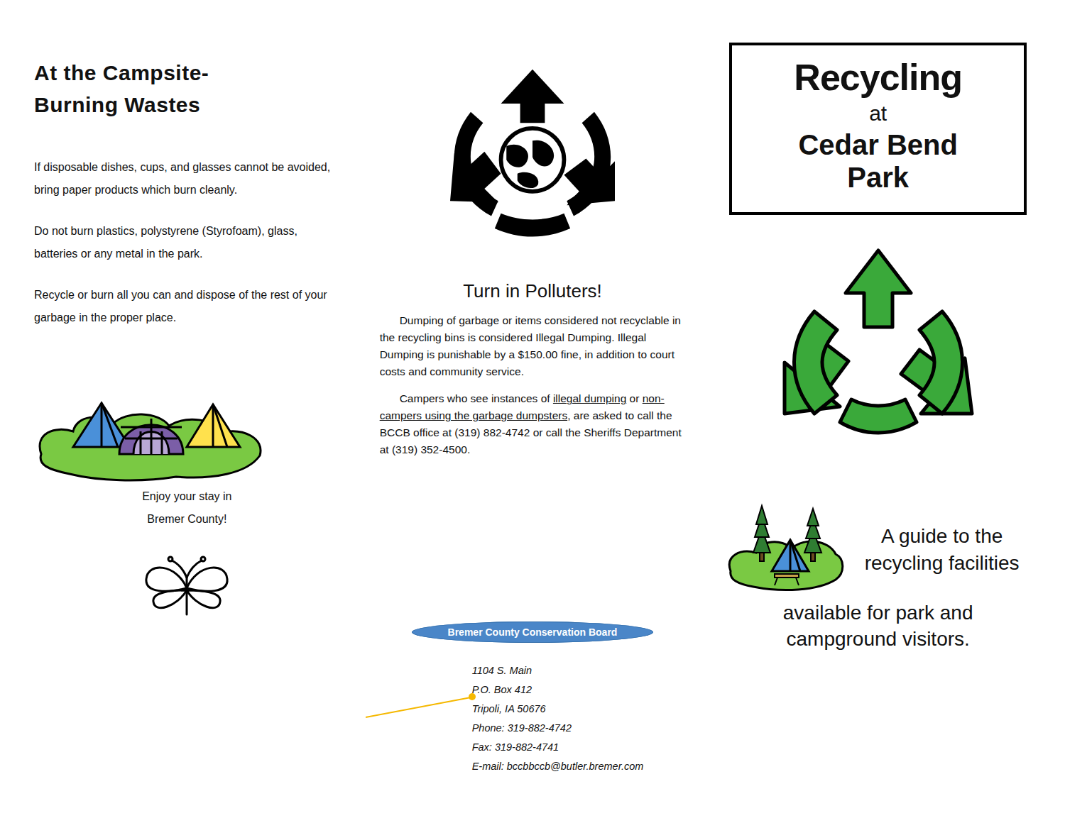At the Campsite-
Burning Wastes
If disposable dishes, cups, and glasses cannot be avoided, bring paper products which burn cleanly.
Do not burn plastics, polystyrene (Styrofoam), glass, batteries or any metal in the park.
Recycle or burn all you can and dispose of the rest of your garbage in the proper place.
Campsite with tents
Enjoy your stay in
Bremer County!
Butterfly
Recycling symbol with globe
Turn in Polluters!
Dumping of garbage or items considered not recyclable in the recycling bins is considered Illegal Dumping. Illegal Dumping is punishable by a $150.00 fine, in addition to court costs and community service.
Campers who see instances of illegal dumping or non-campers using the garbage dumpsters, are asked to call the BCCB office at (319) 882-4742 or call the Sheriffs Department at (319) 352-4500.
Bremer County Conservation Board
1104 S. Main
P.O. Box 412
Tripoli, IA 50676
Phone: 319-882-4742
Fax: 319-882-4741
E-mail: bccbbccb@butler.bremer.com
Recycling
at
Cedar Bend
Park
Green recycling arrows
Campsite icon
A guide to the recycling facilities
available for park and campground visitors.